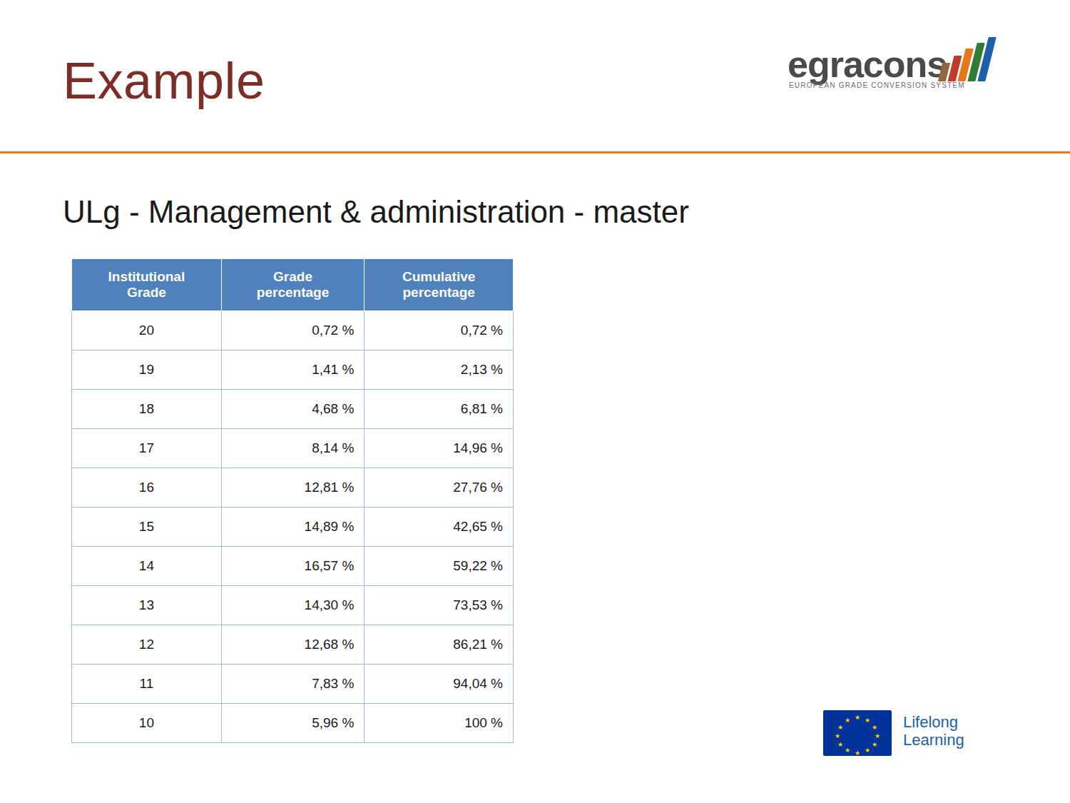Example
egracons European Grade Conversion System
ULg - Management & administration - master
| Institutional Grade | Grade percentage | Cumulative percentage |
| --- | --- | --- |
| 20 | 0,72 % | 0,72 % |
| 19 | 1,41 % | 2,13 % |
| 18 | 4,68 % | 6,81 % |
| 17 | 8,14 % | 14,96 % |
| 16 | 12,81 % | 27,76 % |
| 15 | 14,89 % | 42,65 % |
| 14 | 16,57 % | 59,22 % |
| 13 | 14,30 % | 73,53 % |
| 12 | 12,68 % | 86,21 % |
| 11 | 7,83 % | 94,04 % |
| 10 | 5,96 % | 100 % |
★ ★ ★ ★ ★ ★ ★ ★ ★ ★ ★ ★
Lifelong
Learning